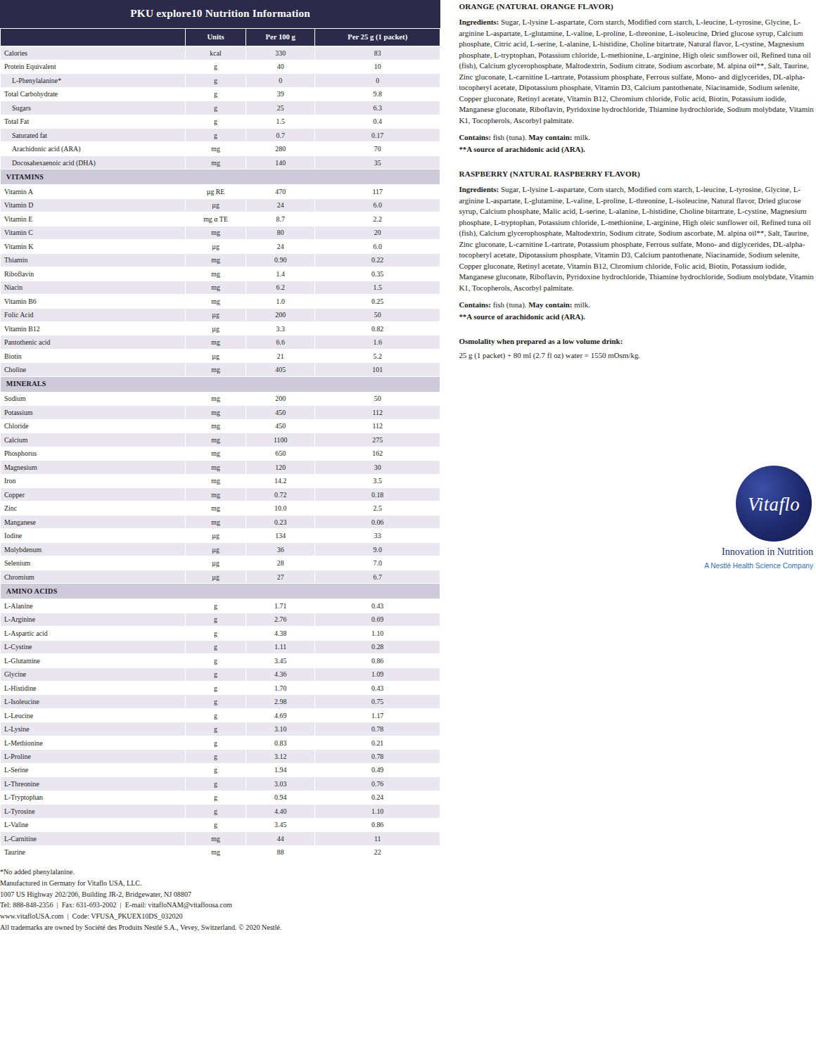PKU explore10 Nutrition Information
| | Units | Per 100 g | Per 25 g (1 packet) |
| --- | --- | --- | --- |
| Calories | kcal | 330 | 83 |
| Protein Equivalent | g | 40 | 10 |
| L-Phenylalanine* | g | 0 | 0 |
| Total Carbohydrate | g | 39 | 9.8 |
| Sugars | g | 25 | 6.3 |
| Total Fat | g | 1.5 | 0.4 |
| Saturated fat | g | 0.7 | 0.17 |
| Arachidonic acid (ARA) | mg | 280 | 70 |
| Docosahexaenoic acid (DHA) | mg | 140 | 35 |
| VITAMINS |
| Vitamin A | µg RE | 470 | 117 |
| Vitamin D | µg | 24 | 6.0 |
| Vitamin E | mg α TE | 8.7 | 2.2 |
| Vitamin C | mg | 80 | 20 |
| Vitamin K | µg | 24 | 6.0 |
| Thiamin | mg | 0.90 | 0.22 |
| Riboflavin | mg | 1.4 | 0.35 |
| Niacin | mg | 6.2 | 1.5 |
| Vitamin B6 | mg | 1.0 | 0.25 |
| Folic Acid | µg | 200 | 50 |
| Vitamin B12 | µg | 3.3 | 0.82 |
| Pantothenic acid | mg | 6.6 | 1.6 |
| Biotin | µg | 21 | 5.2 |
| Choline | mg | 405 | 101 |
| MINERALS |
| Sodium | mg | 200 | 50 |
| Potassium | mg | 450 | 112 |
| Chloride | mg | 450 | 112 |
| Calcium | mg | 1100 | 275 |
| Phosphorus | mg | 650 | 162 |
| Magnesium | mg | 120 | 30 |
| Iron | mg | 14.2 | 3.5 |
| Copper | mg | 0.72 | 0.18 |
| Zinc | mg | 10.0 | 2.5 |
| Manganese | mg | 0.23 | 0.06 |
| Iodine | µg | 134 | 33 |
| Molybdenum | µg | 36 | 9.0 |
| Selenium | µg | 28 | 7.0 |
| Chromium | µg | 27 | 6.7 |
| AMINO ACIDS |
| L-Alanine | g | 1.71 | 0.43 |
| L-Arginine | g | 2.76 | 0.69 |
| L-Aspartic acid | g | 4.38 | 1.10 |
| L-Cystine | g | 1.11 | 0.28 |
| L-Glutamine | g | 3.45 | 0.86 |
| Glycine | g | 4.36 | 1.09 |
| L-Histidine | g | 1.70 | 0.43 |
| L-Isoleucine | g | 2.98 | 0.75 |
| L-Leucine | g | 4.69 | 1.17 |
| L-Lysine | g | 3.10 | 0.78 |
| L-Methionine | g | 0.83 | 0.21 |
| L-Proline | g | 3.12 | 0.78 |
| L-Serine | g | 1.94 | 0.49 |
| L-Threonine | g | 3.03 | 0.76 |
| L-Tryptophan | g | 0.94 | 0.24 |
| L-Tyrosine | g | 4.40 | 1.10 |
| L-Valine | g | 3.45 | 0.86 |
| L-Carnitine | mg | 44 | 11 |
| Taurine | mg | 88 | 22 |
*No added phenylalanine.
Manufactured in Germany for Vitaflo USA, LLC.
1007 US Highway 202/206, Building JR-2, Bridgewater, NJ 08807
Tel: 888-848-2356 | Fax: 631-693-2002 | E-mail: vitafloNAM@vitaflousa.com
www.vitafloUSA.com | Code: VFUSA_PKUEX10DS_032020
All trademarks are owned by Société des Produits Nestlé S.A., Vevey, Switzerland. © 2020 Nestlé.
ORANGE (NATURAL ORANGE FLAVOR)
Ingredients: Sugar, L-lysine L-aspartate, Corn starch, Modified corn starch, L-leucine, L-tyrosine, Glycine, L-arginine L-aspartate, L-glutamine, L-valine, L-proline, L-threonine, L-isoleucine, Dried glucose syrup, Calcium phosphate, Citric acid, L-serine, L-alanine, L-histidine, Choline bitartrate, Natural flavor, L-cystine, Magnesium phosphate, L-tryptophan, Potassium chloride, L-methionine, L-arginine, High oleic sunflower oil, Refined tuna oil (fish), Calcium glycerophosphate, Maltodextrin, Sodium citrate, Sodium ascorbate, M. alpina oil**, Salt, Taurine, Zinc gluconate, L-carnitine L-tartrate, Potassium phosphate, Ferrous sulfate, Mono- and diglycerides, DL-alpha-tocopheryl acetate, Dipotassium phosphate, Vitamin D3, Calcium pantothenate, Niacinamide, Sodium selenite, Copper gluconate, Retinyl acetate, Vitamin B12, Chromium chloride, Folic acid, Biotin, Potassium iodide, Manganese gluconate, Riboflavin, Pyridoxine hydrochloride, Thiamine hydrochloride, Sodium molybdate, Vitamin K1, Tocopherols, Ascorbyl palmitate.
Contains: fish (tuna). May contain: milk.
**A source of arachidonic acid (ARA).
RASPBERRY (NATURAL RASPBERRY FLAVOR)
Ingredients: Sugar, L-lysine L-aspartate, Corn starch, Modified corn starch, L-leucine, L-tyrosine, Glycine, L-arginine L-aspartate, L-glutamine, L-valine, L-proline, L-threonine, L-isoleucine, Natural flavor, Dried glucose syrup, Calcium phosphate, Malic acid, L-serine, L-alanine, L-histidine, Choline bitartrate, L-cystine, Magnesium phosphate, L-tryptophan, Potassium chloride, L-methionine, L-arginine, High oleic sunflower oil, Refined tuna oil (fish), Calcium glycerophosphate, Maltodextrin, Sodium citrate, Sodium ascorbate, M. alpina oil**, Salt, Taurine, Zinc gluconate, L-carnitine L-tartrate, Potassium phosphate, Ferrous sulfate, Mono- and diglycerides, DL-alpha-tocopheryl acetate, Dipotassium phosphate, Vitamin D3, Calcium pantothenate, Niacinamide, Sodium selenite, Copper gluconate, Retinyl acetate, Vitamin B12, Chromium chloride, Folic acid, Biotin, Potassium iodide, Manganese gluconate, Riboflavin, Pyridoxine hydrochloride, Thiamine hydrochloride, Sodium molybdate, Vitamin K1, Tocopherols, Ascorbyl palmitate.
Contains: fish (tuna). May contain: milk.
**A source of arachidonic acid (ARA).
Osmolality when prepared as a low volume drink:
25 g (1 packet) + 80 ml (2.7 fl oz) water = 1550 mOsm/kg.
Vitaflo ®
Innovation in Nutrition
A Nestlé Health Science Company